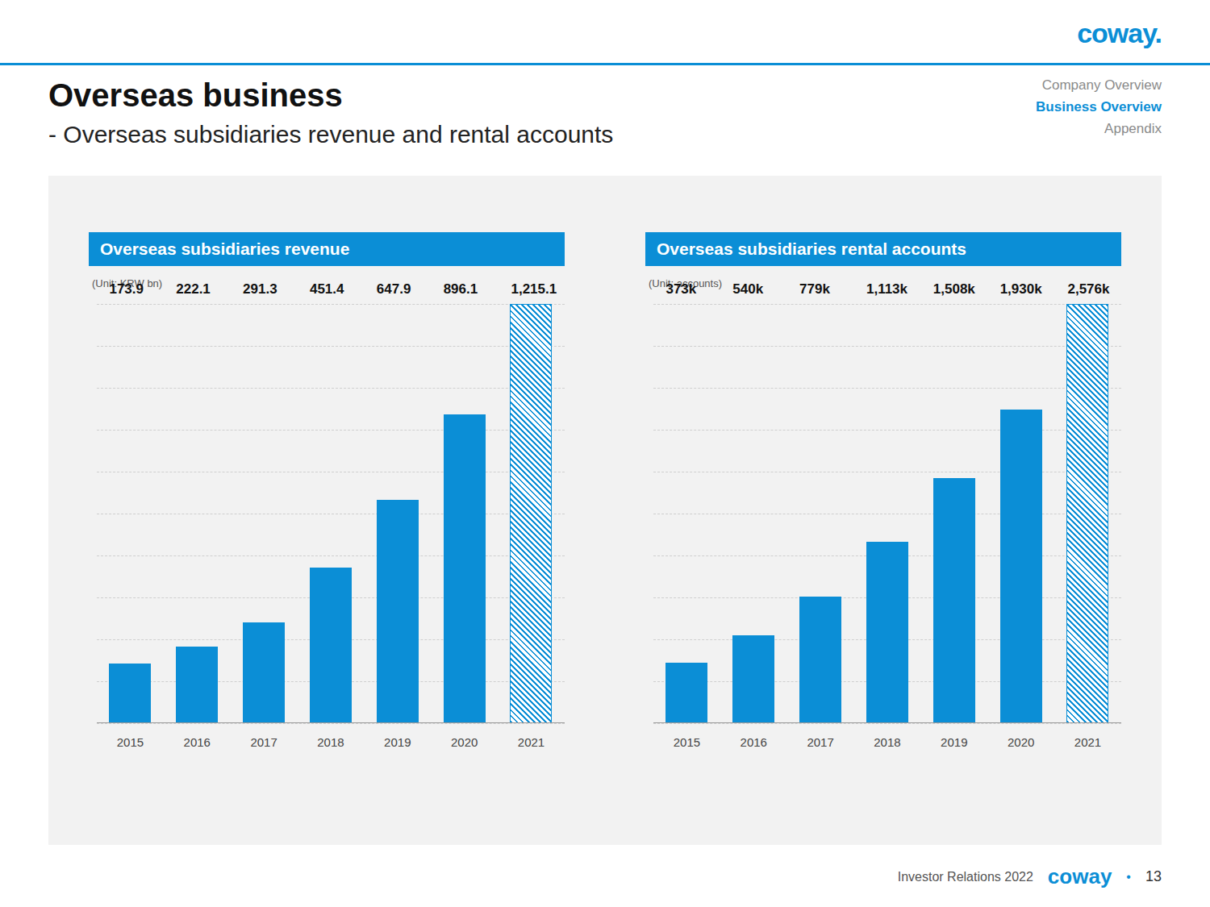coway.
Company Overview
Business Overview
Appendix
Overseas business
- Overseas subsidiaries revenue and rental accounts
Overseas subsidiaries revenue
(Unit: KRW bn)
173.9
222.1
291.3
451.4
647.9
896.1
1,215.1
2015201620172018201920202021
Overseas subsidiaries rental accounts
(Unit: accounts)
373k
540k
779k
1,113k
1,508k
1,930k
2,576k
2015201620172018201920202021
Investor Relations 2022 coway • 13